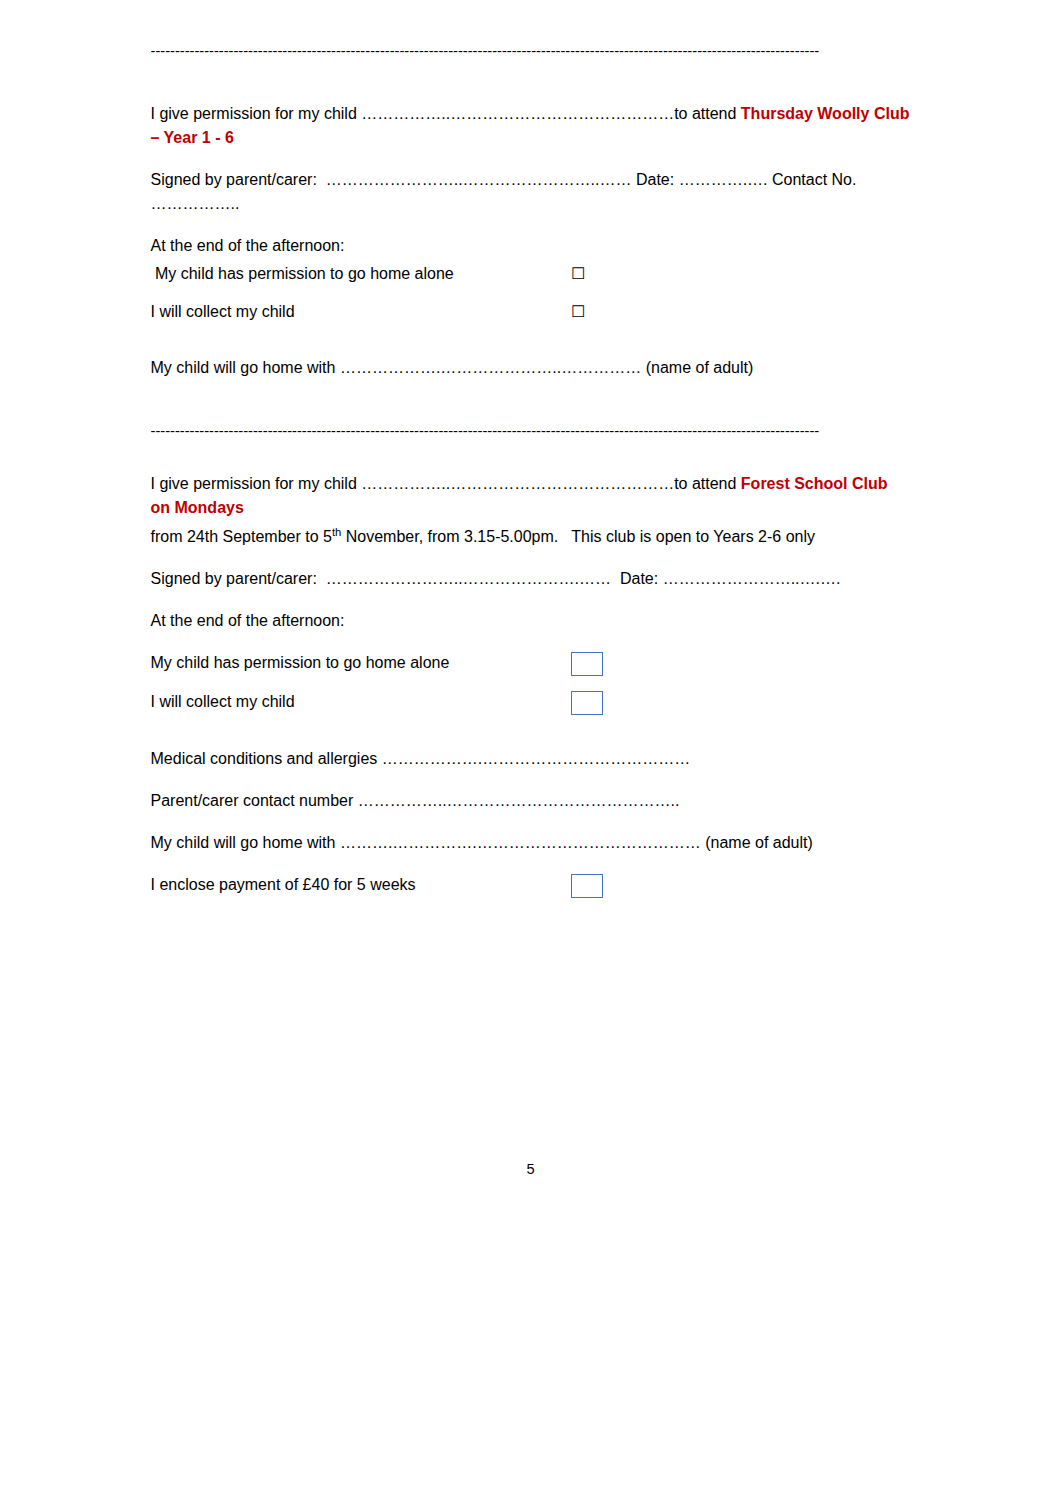-----------------------------------------------------------------------------------------------------------------------------------------
I give permission for my child ……………..……………………………………to attend Thursday Woolly Club – Year 1 - 6
Signed by parent/carer: ……………………..……………………..…… Date: ………….…. Contact No. ……………..
At the end of the afternoon:
My child has permission to go home alone
☐
I will collect my child
☐
My child will go home with ……………….…………………..…………… (name of adult)
-----------------------------------------------------------------------------------------------------------------------------------------
I give permission for my child ……………..……………………………………to attend Forest School Club on Mondays
from 24th September to 5th November, from 3.15-5.00pm. This club is open to Years 2-6 only
Signed by parent/carer: ……………………..………………….…… Date: ……………………..….….
At the end of the afternoon:
My child has permission to go home alone
I will collect my child
Medical conditions and allergies ……………….…………………………………
Parent/carer contact number ……………..……………………………………..
My child will go home with ……….…………….…………………………………… (name of adult)
I enclose payment of £40 for 5 weeks
5